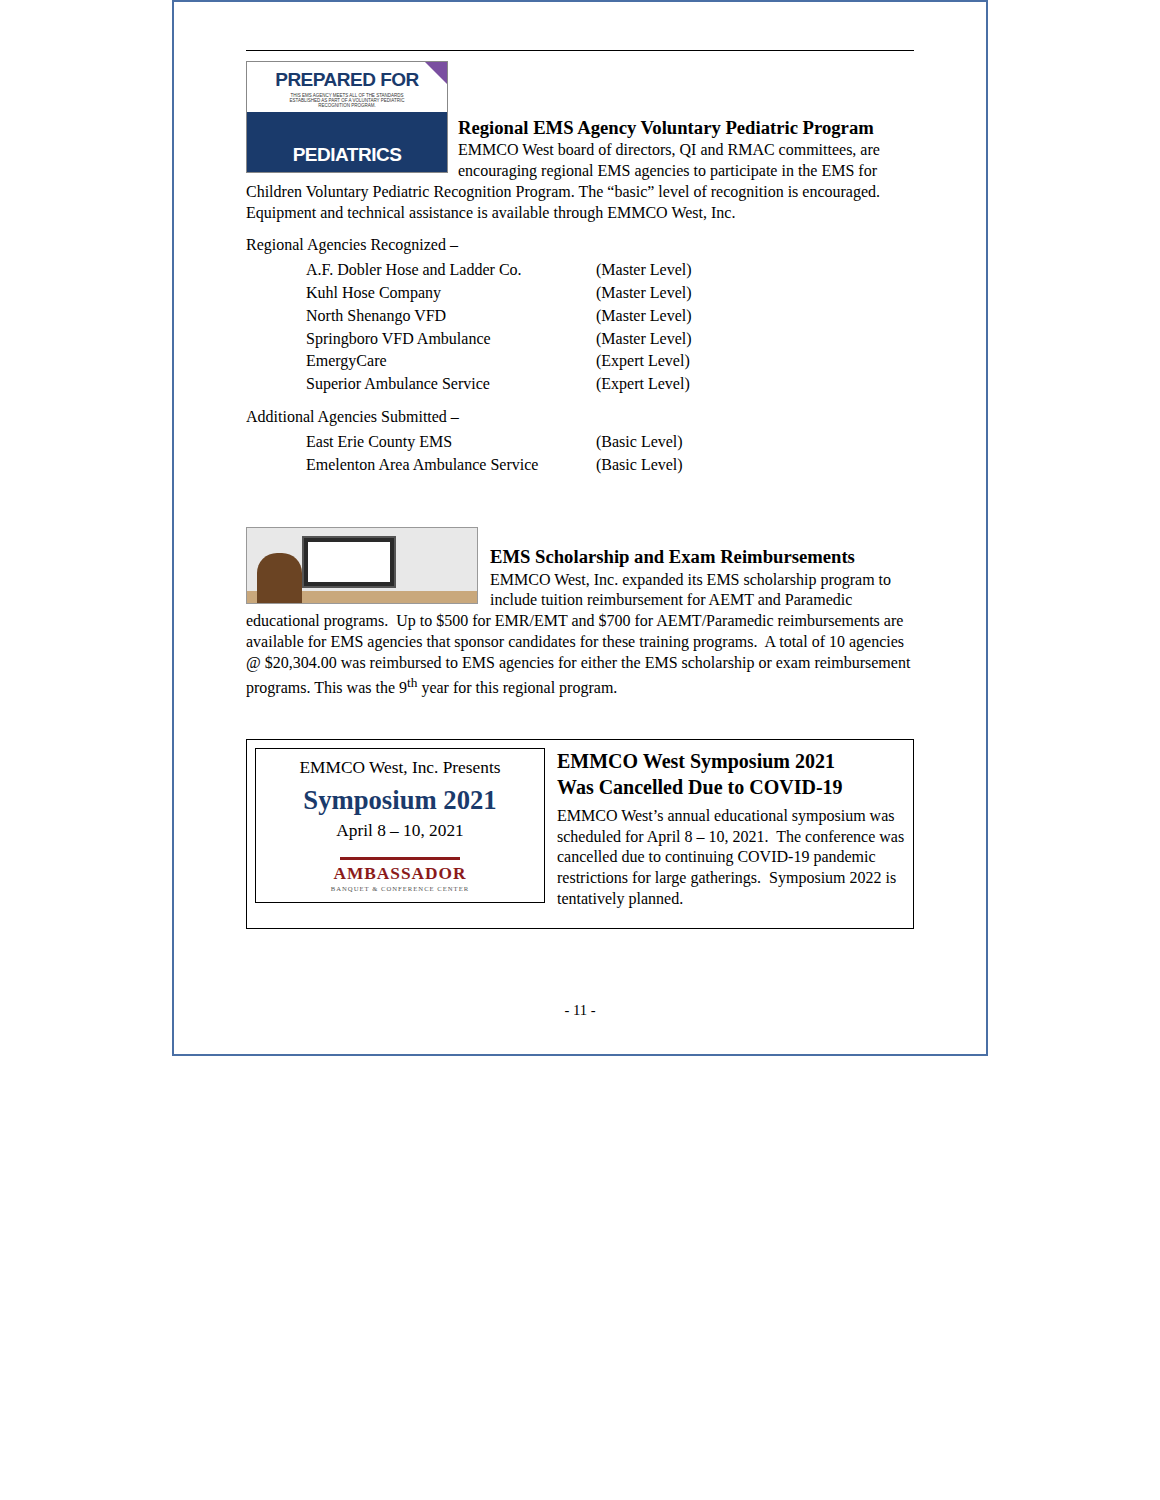PREPARED FOR
THIS EMS AGENCY MEETS ALL OF THE STANDARDS ESTABLISHED AS PART OF A VOLUNTARY PEDIATRIC RECOGNITION PROGRAM.
⚕ ☀ ⚕
PEDIATRICS
Regional EMS Agency Voluntary Pediatric Program
EMMCO West board of directors, QI and RMAC committees, are encouraging regional EMS agencies to participate in the EMS for Children Voluntary Pediatric Recognition Program. The “basic” level of recognition is encouraged. Equipment and technical assistance is available through EMMCO West, Inc.
Regional Agencies Recognized –
A.F. Dobler Hose and Ladder Co.(Master Level)
Kuhl Hose Company(Master Level)
North Shenango VFD(Master Level)
Springboro VFD Ambulance(Master Level)
EmergyCare(Expert Level)
Superior Ambulance Service(Expert Level)
Additional Agencies Submitted –
East Erie County EMS(Basic Level)
Emelenton Area Ambulance Service(Basic Level)
EMS Scholarship and Exam Reimbursements
EMMCO West, Inc. expanded its EMS scholarship program to include tuition reimbursement for AEMT and Paramedic educational programs. Up to $500 for EMR/EMT and $700 for AEMT/Paramedic reimbursements are available for EMS agencies that sponsor candidates for these training programs. A total of 10 agencies @ $20,304.00 was reimbursed to EMS agencies for either the EMS scholarship or exam reimbursement programs. This was the 9th year for this regional program.
EMMCO West, Inc. Presents
Symposium 2021
April 8 – 10, 2021
AMBASSADOR
BANQUET & CONFERENCE CENTER
EMMCO West Symposium 2021
Was Cancelled Due to COVID-19
EMMCO West’s annual educational symposium was scheduled for April 8 – 10, 2021. The conference was cancelled due to continuing COVID-19 pandemic restrictions for large gatherings. Symposium 2022 is tentatively planned.
- 11 -